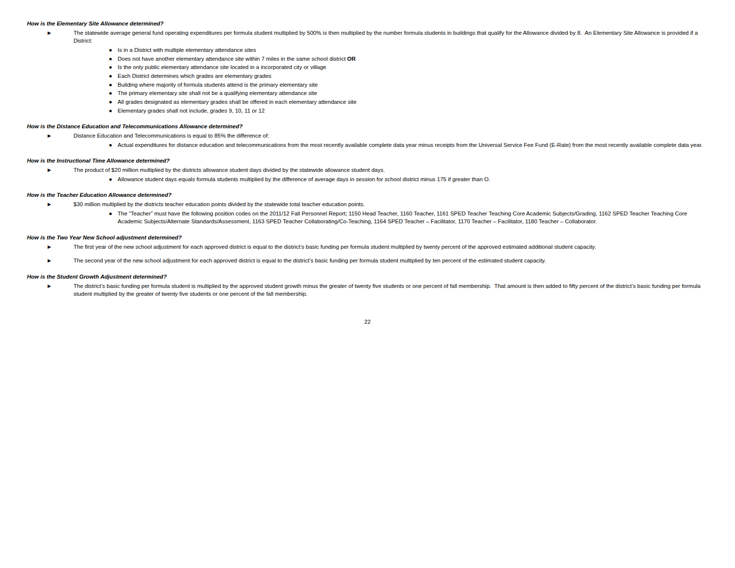How is the Elementary Site Allowance determined?
►The statewide average general fund operating expenditures per formula student multiplied by 500% is then multiplied by the number formula students in buildings that qualify for the Allowance divided by 8. An Elementary Site Allowance is provided if a District:
●Is in a District with multiple elementary attendance sites
●Does not have another elementary attendance site within 7 miles in the same school district OR
●Is the only public elementary attendance site located in a incorporated city or village
●Each District determines which grades are elementary grades
●Building where majority of formula students attend is the primary elementary site
●The primary elementary site shall not be a qualifying elementary attendance site
●All grades designated as elementary grades shall be offered in each elementary attendance site
●Elementary grades shall not include, grades 9, 10, 11 or 12
How is the Distance Education and Telecommunications Allowance determined?
►Distance Education and Telecommunications is equal to 85% the difference of:
●Actual expenditures for distance education and telecommunications from the most recently available complete data year minus receipts from the Universal Service Fee Fund (E-Rate) from the most recently available complete data year.
How is the Instructional Time Allowance determined?
►The product of $20 million multiplied by the districts allowance student days divided by the statewide allowance student days.
●Allowance student days equals formula students multiplied by the difference of average days in session for school district minus 175 if greater than O.
How is the Teacher Education Allowance determined?
►$30 million multiplied by the districts teacher education points divided by the statewide total teacher education points.
●The “Teacher” must have the following position codes on the 2011/12 Fall Personnel Report; 1150 Head Teacher, 1160 Teacher, 1161 SPED Teacher Teaching Core Academic Subjects/Grading, 1162 SPED Teacher Teaching Core Academic Subjects/Alternate Standards/Assessment, 1163 SPED Teacher Collaborating/Co-Teaching, 1164 SPED Teacher – Facilitator, 1170 Teacher – Facilitator, 1180 Teacher – Collaborator.
How is the Two Year New School adjustment determined?
►The first year of the new school adjustment for each approved district is equal to the district’s basic funding per formula student multiplied by twenty percent of the approved estimated additional student capacity.
►The second year of the new school adjustment for each approved district is equal to the district’s basic funding per formula student multiplied by ten percent of the estimated student capacity.
How is the Student Growth Adjustment determined?
►The district’s basic funding per formula student is multiplied by the approved student growth minus the greater of twenty five students or one percent of fall membership. That amount is then added to fifty percent of the district’s basic funding per formula student multiplied by the greater of twenty five students or one percent of the fall membership.
22